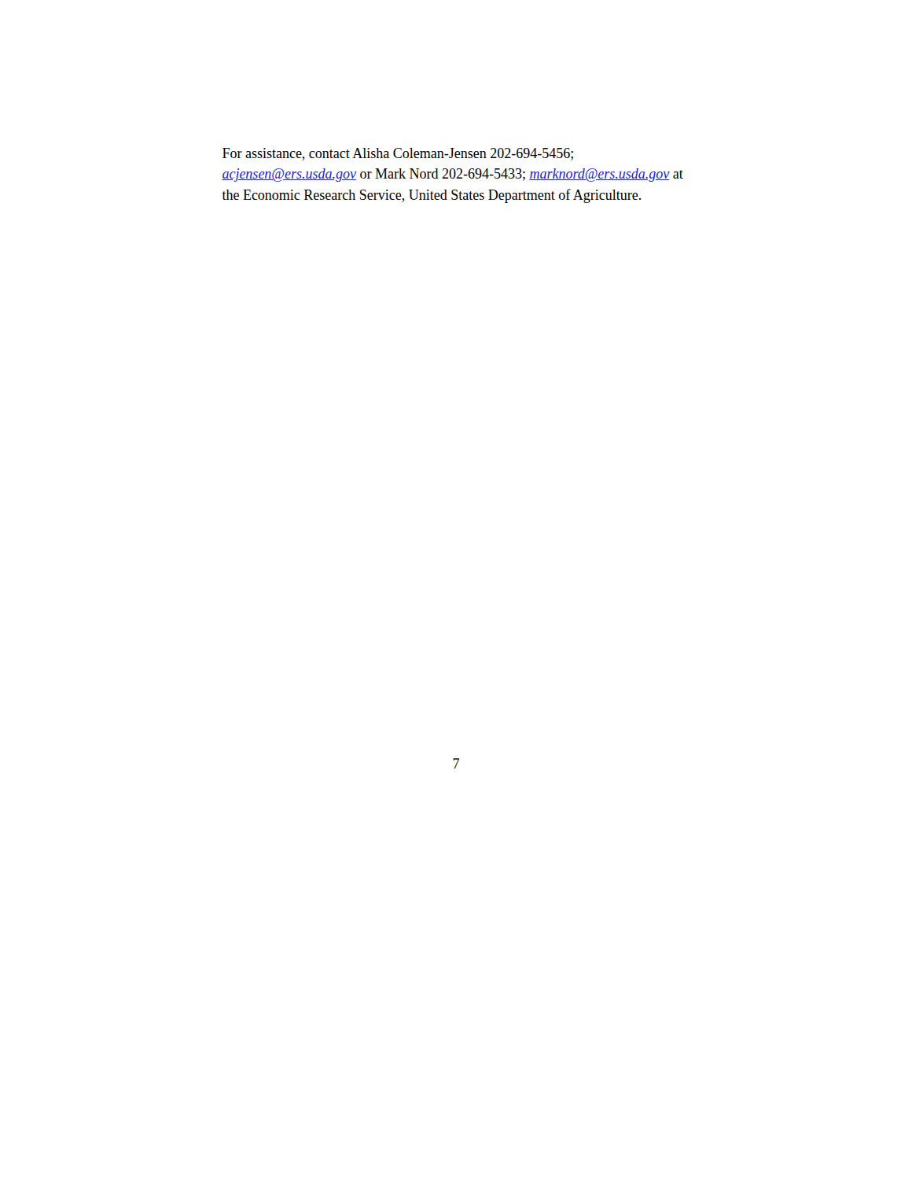For assistance, contact Alisha Coleman-Jensen 202-694-5456; acjensen@ers.usda.gov or Mark Nord 202-694-5433; marknord@ers.usda.gov at the Economic Research Service, United States Department of Agriculture.
7